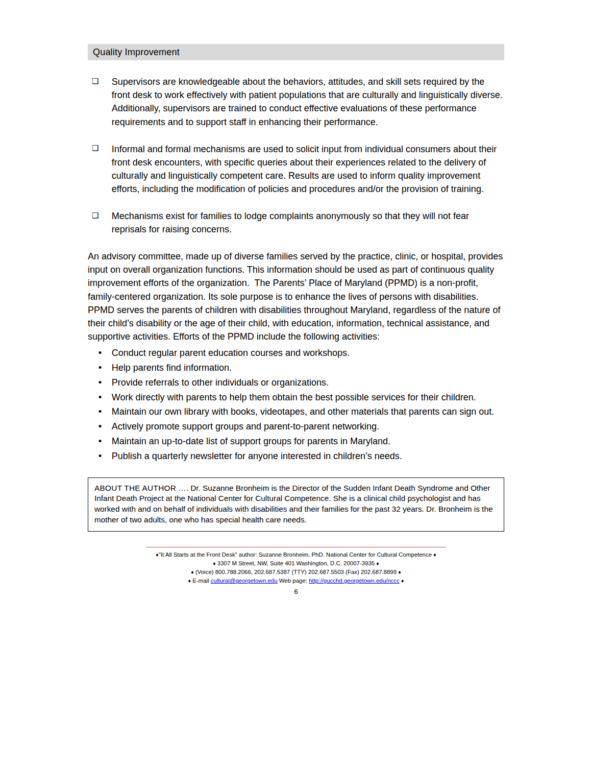Quality Improvement
Supervisors are knowledgeable about the behaviors, attitudes, and skill sets required by the front desk to work effectively with patient populations that are culturally and linguistically diverse. Additionally, supervisors are trained to conduct effective evaluations of these performance requirements and to support staff in enhancing their performance.
Informal and formal mechanisms are used to solicit input from individual consumers about their front desk encounters, with specific queries about their experiences related to the delivery of culturally and linguistically competent care. Results are used to inform quality improvement efforts, including the modification of policies and procedures and/or the provision of training.
Mechanisms exist for families to lodge complaints anonymously so that they will not fear reprisals for raising concerns.
An advisory committee, made up of diverse families served by the practice, clinic, or hospital, provides input on overall organization functions. This information should be used as part of continuous quality improvement efforts of the organization. The Parents’ Place of Maryland (PPMD) is a non-profit, family-centered organization. Its sole purpose is to enhance the lives of persons with disabilities. PPMD serves the parents of children with disabilities throughout Maryland, regardless of the nature of their child’s disability or the age of their child, with education, information, technical assistance, and supportive activities. Efforts of the PPMD include the following activities:
Conduct regular parent education courses and workshops.
Help parents find information.
Provide referrals to other individuals or organizations.
Work directly with parents to help them obtain the best possible services for their children.
Maintain our own library with books, videotapes, and other materials that parents can sign out.
Actively promote support groups and parent-to-parent networking.
Maintain an up-to-date list of support groups for parents in Maryland.
Publish a quarterly newsletter for anyone interested in children’s needs.
ABOUT THE AUTHOR …. Dr. Suzanne Bronheim is the Director of the Sudden Infant Death Syndrome and Other Infant Death Project at the National Center for Cultural Competence. She is a clinical child psychologist and has worked with and on behalf of individuals with disabilities and their families for the past 32 years. Dr. Bronheim is the mother of two adults, one who has special health care needs.
♦"It All Starts at the Front Desk" author: Suzanne Bronheim, PhD. National Center for Cultural Competence ♦
♦ 3307 M Street, NW, Suite 401 Washington, D.C. 20007-3935 ♦
♦ (Voice) 800.788.2066, 202.687.5387 (TTY) 202.687.5503 (Fax) 202.687.8899 ♦
♦ E-mail cultural@georgetown.edu Web page: http://gucchd.georgetown.edu/nccc ♦
6